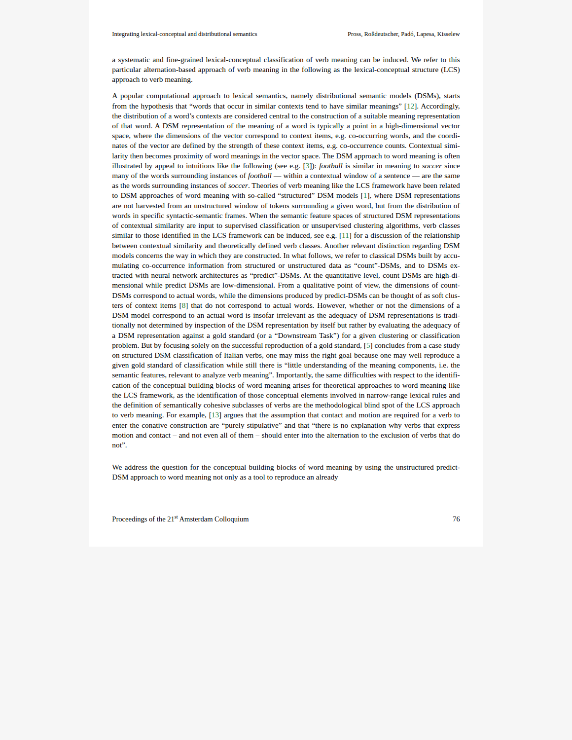Integrating lexical-conceptual and distributional semantics Pross, Roßdeutscher, Padó, Lapesa, Kisselew
a systematic and fine-grained lexical-conceptual classification of verb meaning can be induced. We refer to this particular alternation-based approach of verb meaning in the following as the lexical-conceptual structure (LCS) approach to verb meaning.
A popular computational approach to lexical semantics, namely distributional semantic models (DSMs), starts from the hypothesis that “words that occur in similar contexts tend to have similar meanings” [12]. Accordingly, the distribution of a word’s contexts are considered central to the construction of a suitable meaning representation of that word. A DSM representation of the meaning of a word is typically a point in a high-dimensional vector space, where the dimensions of the vector correspond to context items, e.g. co-occurring words, and the coordinates of the vector are defined by the strength of these context items, e.g. co-occurrence counts. Contextual similarity then becomes proximity of word meanings in the vector space. The DSM approach to word meaning is often illustrated by appeal to intuitions like the following (see e.g. [3]): football is similar in meaning to soccer since many of the words surrounding instances of football — within a contextual window of a sentence — are the same as the words surrounding instances of soccer. Theories of verb meaning like the LCS framework have been related to DSM approaches of word meaning with so-called “structured” DSM models [1], where DSM representations are not harvested from an unstructured window of tokens surrounding a given word, but from the distribution of words in specific syntactic-semantic frames. When the semantic feature spaces of structured DSM representations of contextual similarity are input to supervised classification or unsupervised clustering algorithms, verb classes similar to those identified in the LCS framework can be induced, see e.g. [11] for a discussion of the relationship between contextual similarity and theoretically defined verb classes. Another relevant distinction regarding DSM models concerns the way in which they are constructed. In what follows, we refer to classical DSMs built by accumulating co-occurrence information from structured or unstructured data as “count”-DSMs, and to DSMs extracted with neural network architectures as “predict”-DSMs. At the quantitative level, count DSMs are high-dimensional while predict DSMs are low-dimensional. From a qualitative point of view, the dimensions of count-DSMs correspond to actual words, while the dimensions produced by predict-DSMs can be thought of as soft clusters of context items [8] that do not correspond to actual words. However, whether or not the dimensions of a DSM model correspond to an actual word is insofar irrelevant as the adequacy of DSM representations is traditionally not determined by inspection of the DSM representation by itself but rather by evaluating the adequacy of a DSM representation against a gold standard (or a “Downstream Task”) for a given clustering or classification problem. But by focusing solely on the successful reproduction of a gold standard, [5] concludes from a case study on structured DSM classification of Italian verbs, one may miss the right goal because one may well reproduce a given gold standard of classification while still there is “little understanding of the meaning components, i.e. the semantic features, relevant to analyze verb meaning”. Importantly, the same difficulties with respect to the identification of the conceptual building blocks of word meaning arises for theoretical approaches to word meaning like the LCS framework, as the identification of those conceptual elements involved in narrow-range lexical rules and the definition of semantically cohesive subclasses of verbs are the methodological blind spot of the LCS approach to verb meaning. For example, [13] argues that the assumption that contact and motion are required for a verb to enter the conative construction are “purely stipulative” and that “there is no explanation why verbs that express motion and contact – and not even all of them – should enter into the alternation to the exclusion of verbs that do not”.
We address the question for the conceptual building blocks of word meaning by using the unstructured predict-DSM approach to word meaning not only as a tool to reproduce an already
Proceedings of the 21st Amsterdam Colloquium 76